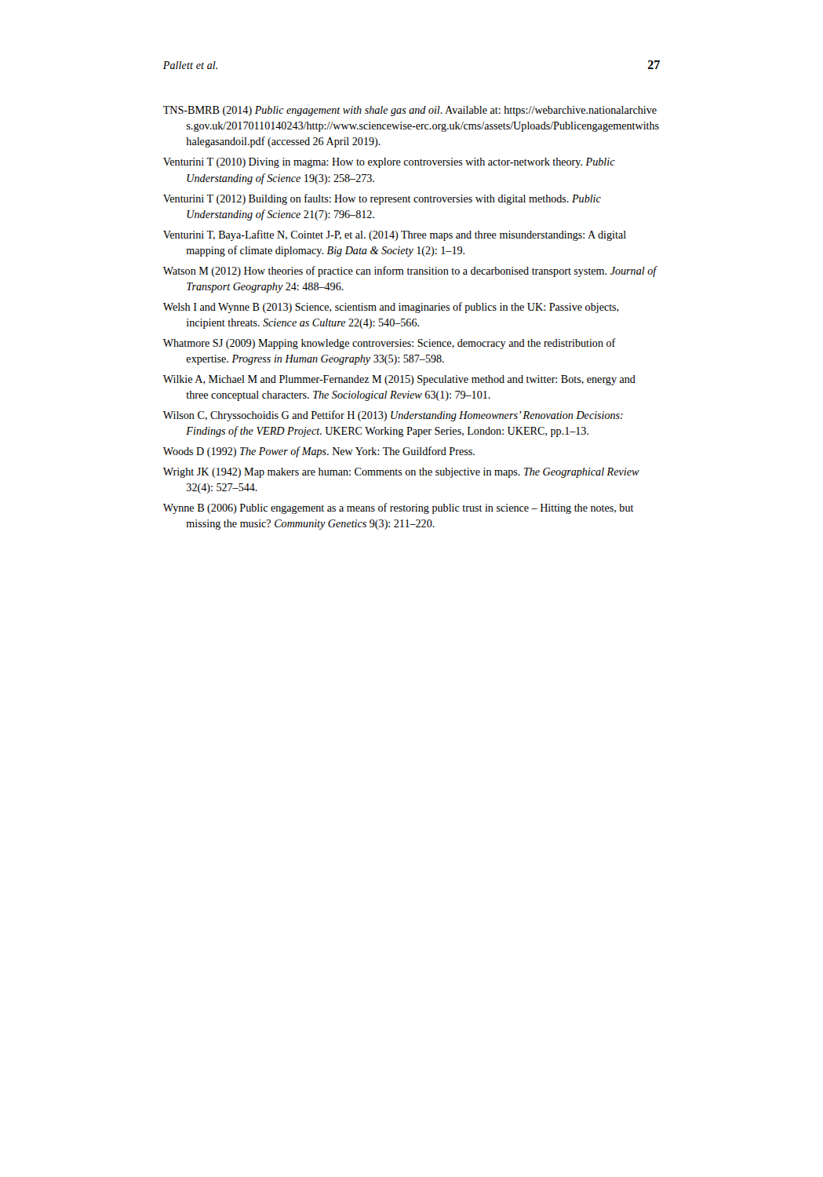Pallett et al. 27
TNS-BMRB (2014) Public engagement with shale gas and oil. Available at: https://webarchive.nationalarchives.gov.uk/20170110140243/http://www.sciencewise-erc.org.uk/cms/assets/Uploads/Publicengagementwithshalegasandoil.pdf (accessed 26 April 2019).
Venturini T (2010) Diving in magma: How to explore controversies with actor-network theory. Public Understanding of Science 19(3): 258–273.
Venturini T (2012) Building on faults: How to represent controversies with digital methods. Public Understanding of Science 21(7): 796–812.
Venturini T, Baya-Lafitte N, Cointet J-P, et al. (2014) Three maps and three misunderstandings: A digital mapping of climate diplomacy. Big Data & Society 1(2): 1–19.
Watson M (2012) How theories of practice can inform transition to a decarbonised transport system. Journal of Transport Geography 24: 488–496.
Welsh I and Wynne B (2013) Science, scientism and imaginaries of publics in the UK: Passive objects, incipient threats. Science as Culture 22(4): 540–566.
Whatmore SJ (2009) Mapping knowledge controversies: Science, democracy and the redistribution of expertise. Progress in Human Geography 33(5): 587–598.
Wilkie A, Michael M and Plummer-Fernandez M (2015) Speculative method and twitter: Bots, energy and three conceptual characters. The Sociological Review 63(1): 79–101.
Wilson C, Chryssochoidis G and Pettifor H (2013) Understanding Homeowners’ Renovation Decisions: Findings of the VERD Project. UKERC Working Paper Series, London: UKERC, pp.1–13.
Woods D (1992) The Power of Maps. New York: The Guildford Press.
Wright JK (1942) Map makers are human: Comments on the subjective in maps. The Geographical Review 32(4): 527–544.
Wynne B (2006) Public engagement as a means of restoring public trust in science – Hitting the notes, but missing the music? Community Genetics 9(3): 211–220.